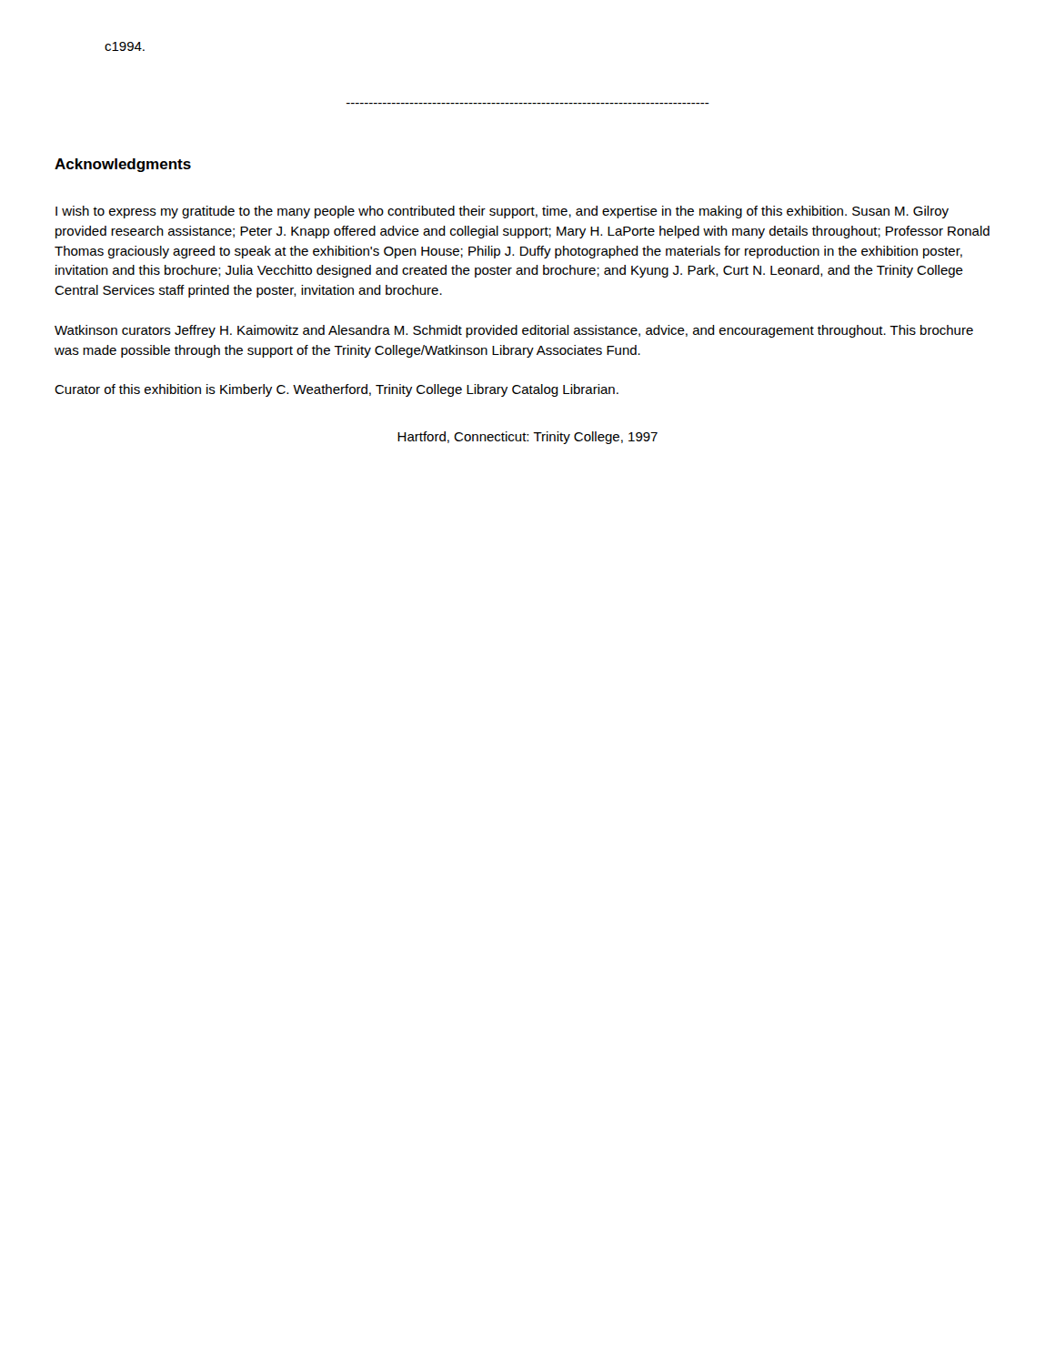c1994.
--------------------------------------------------------------------------------
Acknowledgments
I wish to express my gratitude to the many people who contributed their support, time, and expertise in the making of this exhibition. Susan M. Gilroy provided research assistance; Peter J. Knapp offered advice and collegial support; Mary H. LaPorte helped with many details throughout; Professor Ronald Thomas graciously agreed to speak at the exhibition's Open House; Philip J. Duffy photographed the materials for reproduction in the exhibition poster, invitation and this brochure; Julia Vecchitto designed and created the poster and brochure; and Kyung J. Park, Curt N. Leonard, and the Trinity College Central Services staff printed the poster, invitation and brochure.
Watkinson curators Jeffrey H. Kaimowitz and Alesandra M. Schmidt provided editorial assistance, advice, and encouragement throughout. This brochure was made possible through the support of the Trinity College/Watkinson Library Associates Fund.
Curator of this exhibition is Kimberly C. Weatherford, Trinity College Library Catalog Librarian.
Hartford, Connecticut: Trinity College, 1997